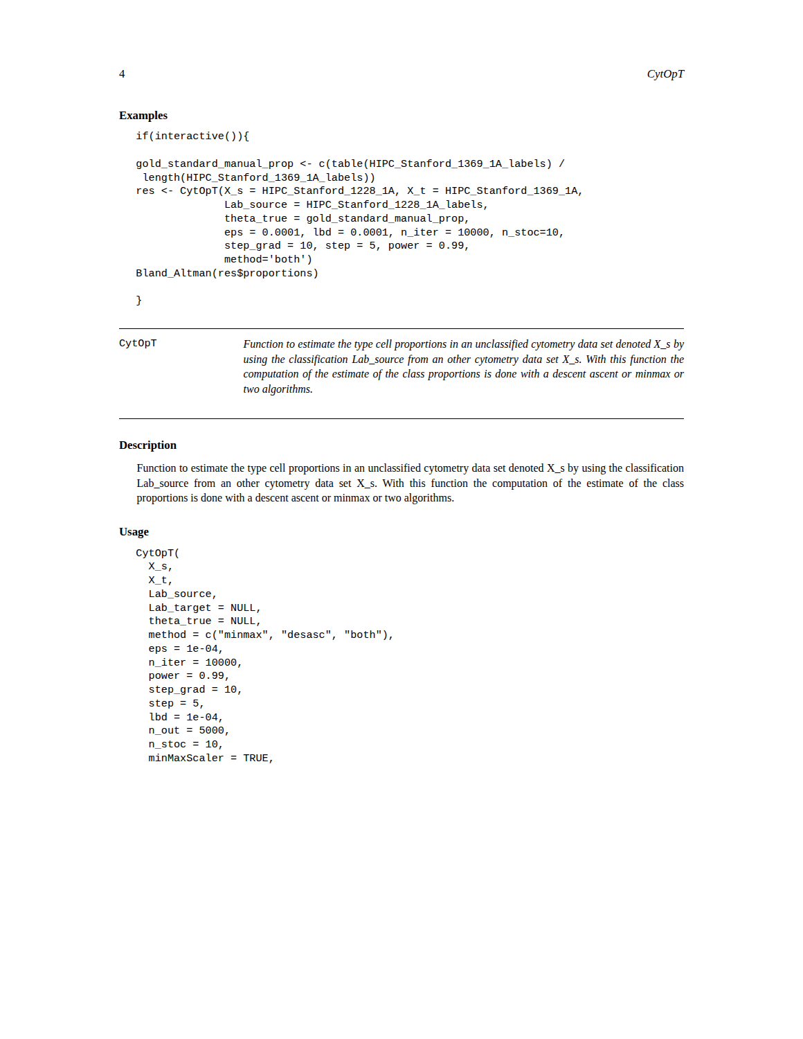4 CytOpT
Examples
if(interactive()){

gold_standard_manual_prop <- c(table(HIPC_Stanford_1369_1A_labels) /
 length(HIPC_Stanford_1369_1A_labels))
res <- CytOpT(X_s = HIPC_Stanford_1228_1A, X_t = HIPC_Stanford_1369_1A,
              Lab_source = HIPC_Stanford_1228_1A_labels,
              theta_true = gold_standard_manual_prop,
              eps = 0.0001, lbd = 0.0001, n_iter = 10000, n_stoc=10,
              step_grad = 10, step = 5, power = 0.99,
              method='both')
Bland_Altman(res$proportions)

}
| CytOpT | Function to estimate the type cell proportions in an unclassified cytometry data set denoted X_s by using the classification Lab_source from an other cytometry data set X_s. With this function the computation of the estimate of the class proportions is done with a descent ascent or minmax or two algorithms. |
Description
Function to estimate the type cell proportions in an unclassified cytometry data set denoted X_s by using the classification Lab_source from an other cytometry data set X_s. With this function the computation of the estimate of the class proportions is done with a descent ascent or minmax or two algorithms.
Usage
CytOpT(
  X_s,
  X_t,
  Lab_source,
  Lab_target = NULL,
  theta_true = NULL,
  method = c("minmax", "desasc", "both"),
  eps = 1e-04,
  n_iter = 10000,
  power = 0.99,
  step_grad = 10,
  step = 5,
  lbd = 1e-04,
  n_out = 5000,
  n_stoc = 10,
  minMaxScaler = TRUE,